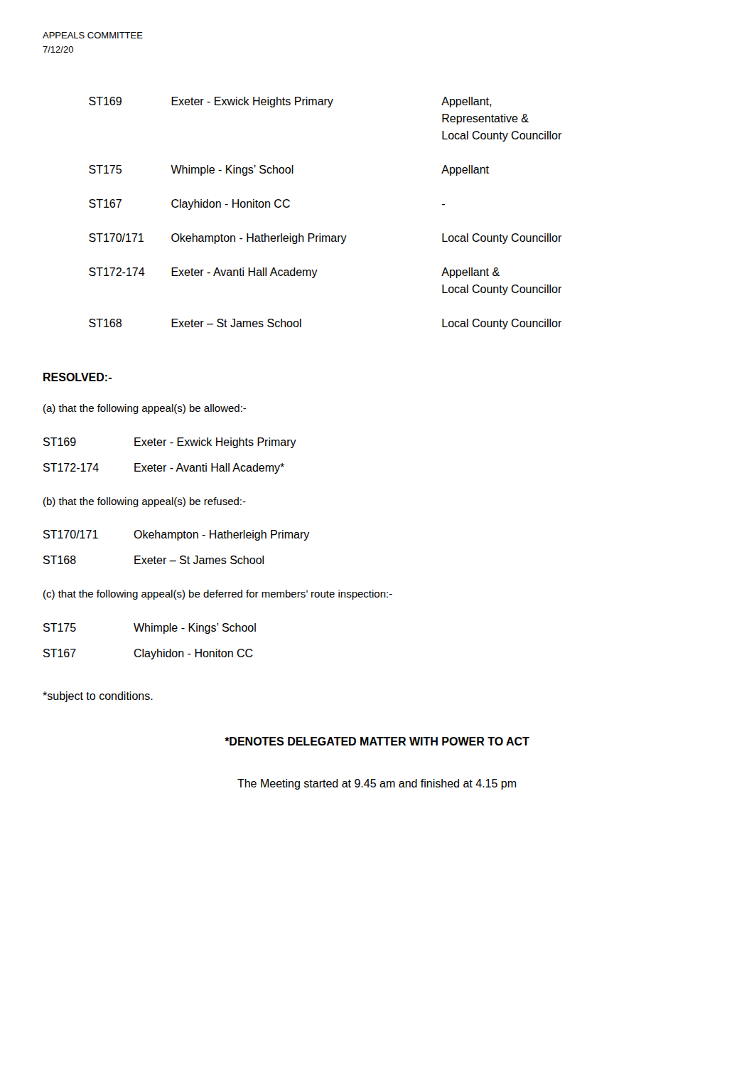APPEALS COMMITTEE
7/12/20
| ST169 | Exeter - Exwick Heights Primary | Appellant, Representative & Local County Councillor |
| ST175 | Whimple - Kings’ School | Appellant |
| ST167 | Clayhidon - Honiton CC | - |
| ST170/171 | Okehampton - Hatherleigh Primary | Local County Councillor |
| ST172-174 | Exeter - Avanti Hall Academy | Appellant & Local County Councillor |
| ST168 | Exeter – St James School | Local County Councillor |
RESOLVED:-
(a) that the following appeal(s) be allowed:-
| ST169 | Exeter - Exwick Heights Primary |
| ST172-174 | Exeter - Avanti Hall Academy* |
(b) that the following appeal(s) be refused:-
| ST170/171 | Okehampton - Hatherleigh Primary |
| ST168 | Exeter – St James School |
(c) that the following appeal(s) be deferred for members’ route inspection:-
| ST175 | Whimple - Kings’ School |
| ST167 | Clayhidon - Honiton CC |
*subject to conditions.
*DENOTES DELEGATED MATTER WITH POWER TO ACT
The Meeting started at 9.45 am and finished at 4.15 pm